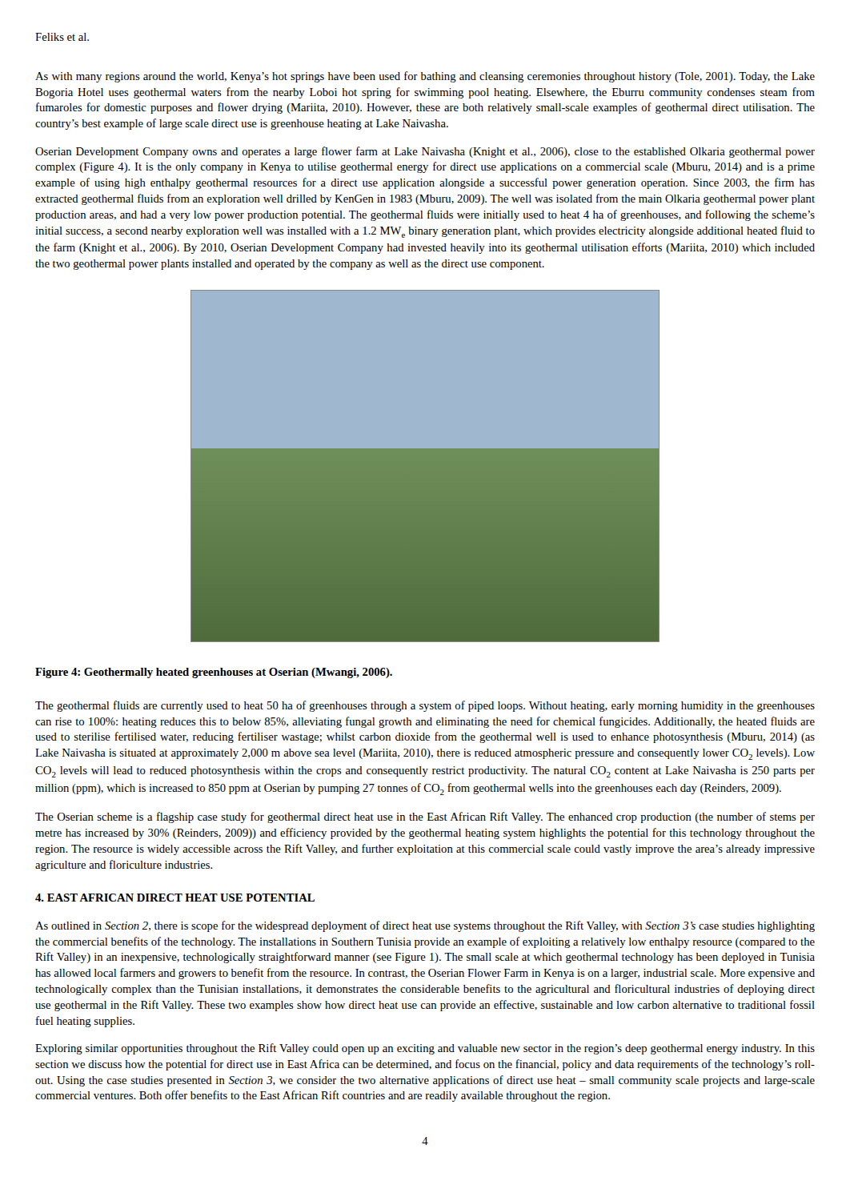Feliks et al.
As with many regions around the world, Kenya’s hot springs have been used for bathing and cleansing ceremonies throughout history (Tole, 2001). Today, the Lake Bogoria Hotel uses geothermal waters from the nearby Loboi hot spring for swimming pool heating. Elsewhere, the Eburru community condenses steam from fumaroles for domestic purposes and flower drying (Mariita, 2010). However, these are both relatively small-scale examples of geothermal direct utilisation. The country’s best example of large scale direct use is greenhouse heating at Lake Naivasha.
Oserian Development Company owns and operates a large flower farm at Lake Naivasha (Knight et al., 2006), close to the established Olkaria geothermal power complex (Figure 4). It is the only company in Kenya to utilise geothermal energy for direct use applications on a commercial scale (Mburu, 2014) and is a prime example of using high enthalpy geothermal resources for a direct use application alongside a successful power generation operation. Since 2003, the firm has extracted geothermal fluids from an exploration well drilled by KenGen in 1983 (Mburu, 2009). The well was isolated from the main Olkaria geothermal power plant production areas, and had a very low power production potential. The geothermal fluids were initially used to heat 4 ha of greenhouses, and following the scheme’s initial success, a second nearby exploration well was installed with a 1.2 MWe binary generation plant, which provides electricity alongside additional heated fluid to the farm (Knight et al., 2006). By 2010, Oserian Development Company had invested heavily into its geothermal utilisation efforts (Mariita, 2010) which included the two geothermal power plants installed and operated by the company as well as the direct use component.
Figure 4: Geothermally heated greenhouses at Oserian (Mwangi, 2006).
The geothermal fluids are currently used to heat 50 ha of greenhouses through a system of piped loops. Without heating, early morning humidity in the greenhouses can rise to 100%: heating reduces this to below 85%, alleviating fungal growth and eliminating the need for chemical fungicides. Additionally, the heated fluids are used to sterilise fertilised water, reducing fertiliser wastage; whilst carbon dioxide from the geothermal well is used to enhance photosynthesis (Mburu, 2014) (as Lake Naivasha is situated at approximately 2,000 m above sea level (Mariita, 2010), there is reduced atmospheric pressure and consequently lower CO2 levels). Low CO2 levels will lead to reduced photosynthesis within the crops and consequently restrict productivity. The natural CO2 content at Lake Naivasha is 250 parts per million (ppm), which is increased to 850 ppm at Oserian by pumping 27 tonnes of CO2 from geothermal wells into the greenhouses each day (Reinders, 2009).
The Oserian scheme is a flagship case study for geothermal direct heat use in the East African Rift Valley. The enhanced crop production (the number of stems per metre has increased by 30% (Reinders, 2009)) and efficiency provided by the geothermal heating system highlights the potential for this technology throughout the region. The resource is widely accessible across the Rift Valley, and further exploitation at this commercial scale could vastly improve the area’s already impressive agriculture and floriculture industries.
4. EAST AFRICAN DIRECT HEAT USE POTENTIAL
As outlined in Section 2, there is scope for the widespread deployment of direct heat use systems throughout the Rift Valley, with Section 3’s case studies highlighting the commercial benefits of the technology. The installations in Southern Tunisia provide an example of exploiting a relatively low enthalpy resource (compared to the Rift Valley) in an inexpensive, technologically straightforward manner (see Figure 1). The small scale at which geothermal technology has been deployed in Tunisia has allowed local farmers and growers to benefit from the resource. In contrast, the Oserian Flower Farm in Kenya is on a larger, industrial scale. More expensive and technologically complex than the Tunisian installations, it demonstrates the considerable benefits to the agricultural and floricultural industries of deploying direct use geothermal in the Rift Valley. These two examples show how direct heat use can provide an effective, sustainable and low carbon alternative to traditional fossil fuel heating supplies.
Exploring similar opportunities throughout the Rift Valley could open up an exciting and valuable new sector in the region’s deep geothermal energy industry. In this section we discuss how the potential for direct use in East Africa can be determined, and focus on the financial, policy and data requirements of the technology’s roll-out. Using the case studies presented in Section 3, we consider the two alternative applications of direct use heat – small community scale projects and large-scale commercial ventures. Both offer benefits to the East African Rift countries and are readily available throughout the region.
4